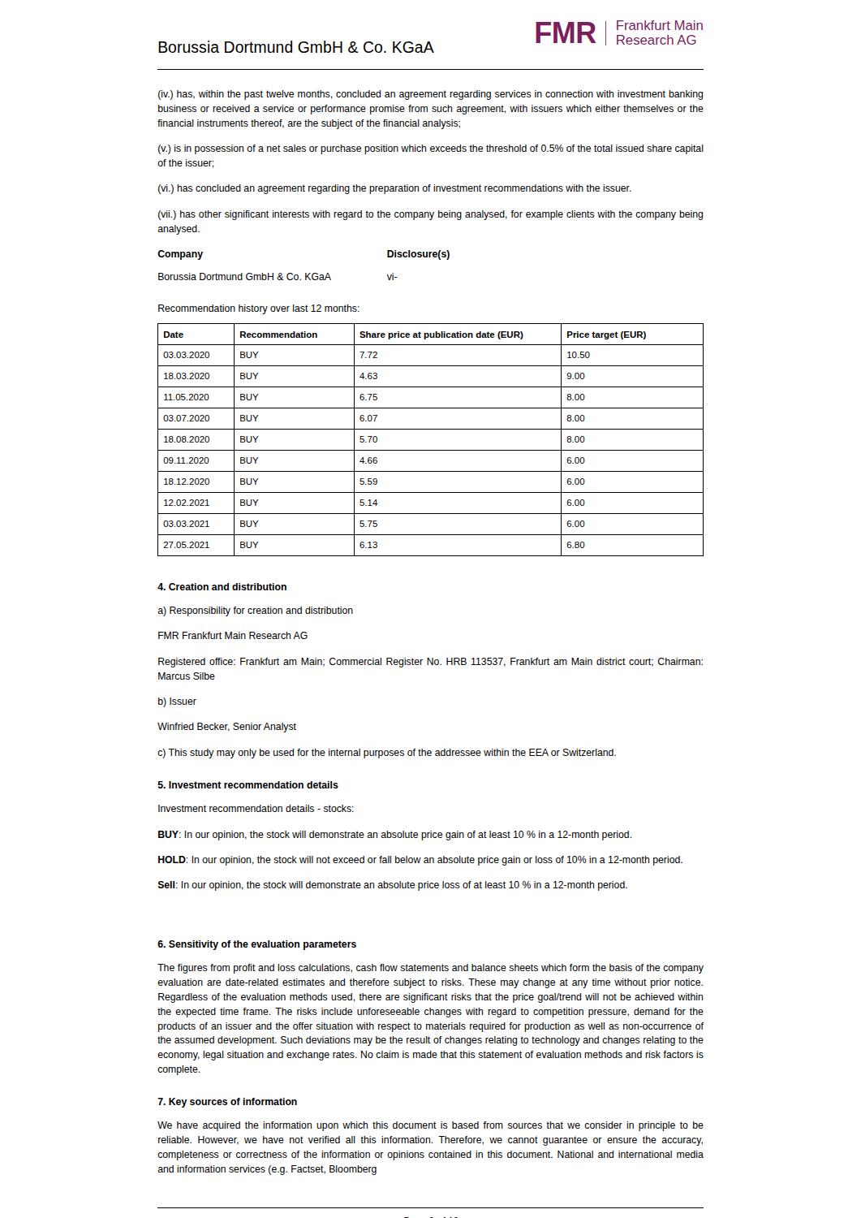Borussia Dortmund GmbH & Co. KGaA
FMR Frankfurt Main
Research AG
(iv.) has, within the past twelve months, concluded an agreement regarding services in connection with investment banking business or received a service or performance promise from such agreement, with issuers which either themselves or the financial instruments thereof, are the subject of the financial analysis;
(v.) is in possession of a net sales or purchase position which exceeds the threshold of 0.5% of the total issued share capital of the issuer;
(vi.) has concluded an agreement regarding the preparation of investment recommendations with the issuer.
(vii.) has other significant interests with regard to the company being analysed, for example clients with the company being analysed.
Company
Disclosure(s)
Borussia Dortmund GmbH & Co. KGaA
vi-
Recommendation history over last 12 months:
| Date | Recommendation | Share price at publication date (EUR) | Price target (EUR) |
| --- | --- | --- | --- |
| 03.03.2020 | BUY | 7.72 | 10.50 |
| 18.03.2020 | BUY | 4.63 | 9.00 |
| 11.05.2020 | BUY | 6.75 | 8.00 |
| 03.07.2020 | BUY | 6.07 | 8.00 |
| 18.08.2020 | BUY | 5.70 | 8.00 |
| 09.11.2020 | BUY | 4.66 | 6.00 |
| 18.12.2020 | BUY | 5.59 | 6.00 |
| 12.02.2021 | BUY | 5.14 | 6.00 |
| 03.03.2021 | BUY | 5.75 | 6.00 |
| 27.05.2021 | BUY | 6.13 | 6.80 |
4. Creation and distribution
a) Responsibility for creation and distribution
FMR Frankfurt Main Research AG
Registered office: Frankfurt am Main; Commercial Register No. HRB 113537, Frankfurt am Main district court; Chairman: Marcus Silbe
b) Issuer
Winfried Becker, Senior Analyst
c) This study may only be used for the internal purposes of the addressee within the EEA or Switzerland.
5. Investment recommendation details
Investment recommendation details - stocks:
BUY: In our opinion, the stock will demonstrate an absolute price gain of at least 10 % in a 12-month period.
HOLD: In our opinion, the stock will not exceed or fall below an absolute price gain or loss of 10% in a 12-month period.
Sell: In our opinion, the stock will demonstrate an absolute price loss of at least 10 % in a 12-month period.
6. Sensitivity of the evaluation parameters
The figures from profit and loss calculations, cash flow statements and balance sheets which form the basis of the company evaluation are date-related estimates and therefore subject to risks. These may change at any time without prior notice. Regardless of the evaluation methods used, there are significant risks that the price goal/trend will not be achieved within the expected time frame. The risks include unforeseeable changes with regard to competition pressure, demand for the products of an issuer and the offer situation with respect to materials required for production as well as non-occurrence of the assumed development. Such deviations may be the result of changes relating to technology and changes relating to the economy, legal situation and exchange rates. No claim is made that this statement of evaluation methods and risk factors is complete.
7. Key sources of information
We have acquired the information upon which this document is based from sources that we consider in principle to be reliable. However, we have not verified all this information. Therefore, we cannot guarantee or ensure the accuracy, completeness or correctness of the information or opinions contained in this document. National and international media and information services (e.g. Factset, Bloomberg
Page 9 of 10